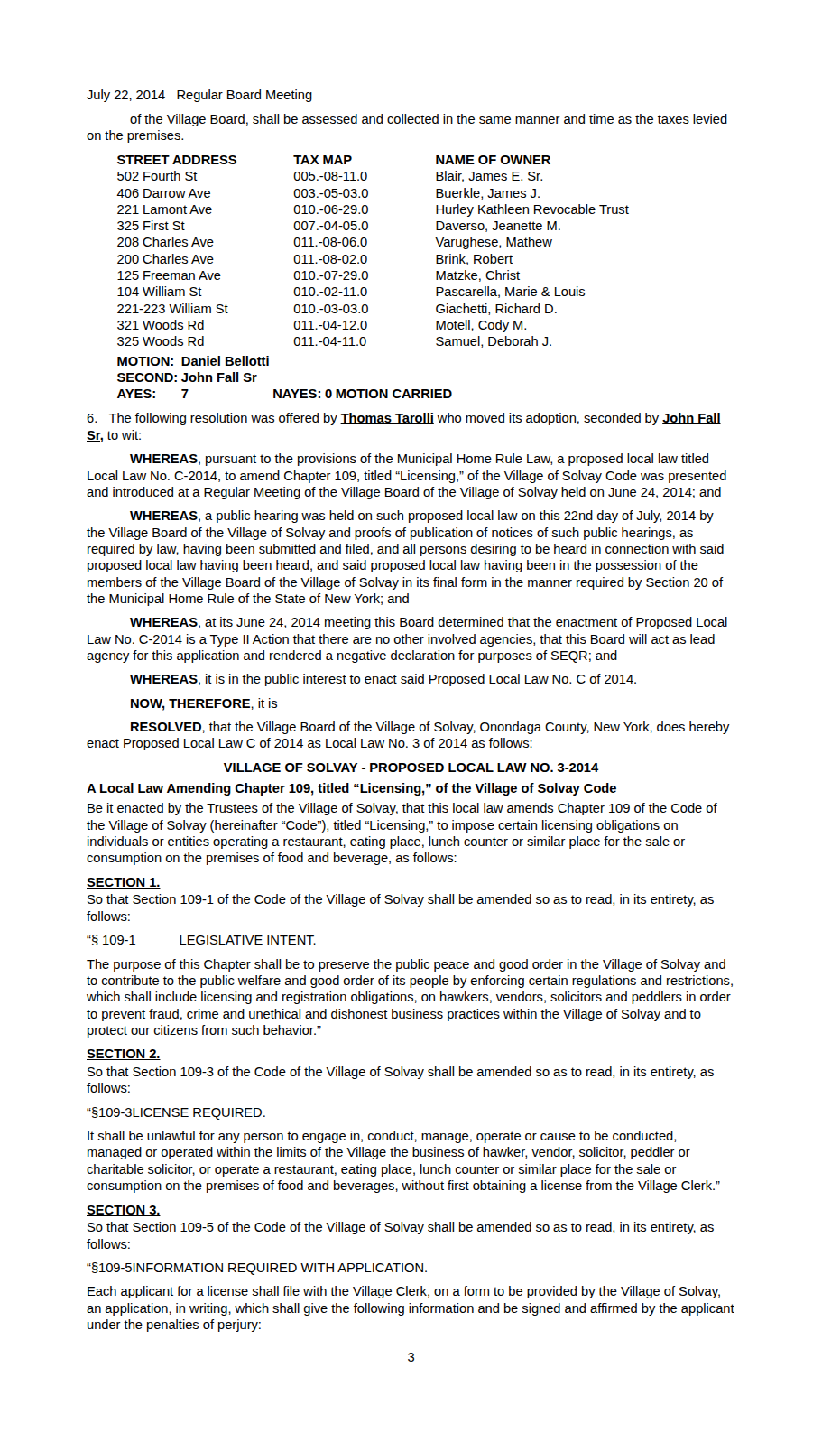July 22, 2014 Regular Board Meeting
of the Village Board, shall be assessed and collected in the same manner and time as the taxes levied on the premises.
| STREET ADDRESS | TAX MAP | NAME OF OWNER |
| 502 Fourth St | 005.-08-11.0 | Blair, James E. Sr. |
| 406 Darrow Ave | 003.-05-03.0 | Buerkle, James J. |
| 221 Lamont Ave | 010.-06-29.0 | Hurley Kathleen Revocable Trust |
| 325 First St | 007.-04-05.0 | Daverso, Jeanette M. |
| 208 Charles Ave | 011.-08-06.0 | Varughese, Mathew |
| 200 Charles Ave | 011.-08-02.0 | Brink, Robert |
| 125 Freeman Ave | 010.-07-29.0 | Matzke, Christ |
| 104 William St | 010.-02-11.0 | Pascarella, Marie & Louis |
| 221-223 William St | 010.-03-03.0 | Giachetti, Richard D. |
| 321 Woods Rd | 011.-04-12.0 | Motell, Cody M. |
| 325 Woods Rd | 011.-04-11.0 | Samuel, Deborah J. |
| MOTION: | Daniel Bellotti | | | |
| SECOND: | John Fall Sr | | | |
| AYES: | 7 | NAYES: | 0 | MOTION CARRIED |
6. The following resolution was offered by Thomas Tarolli who moved its adoption, seconded by John Fall Sr, to wit:
WHEREAS, pursuant to the provisions of the Municipal Home Rule Law, a proposed local law titled Local Law No. C-2014, to amend Chapter 109, titled “Licensing,” of the Village of Solvay Code was presented and introduced at a Regular Meeting of the Village Board of the Village of Solvay held on June 24, 2014; and
WHEREAS, a public hearing was held on such proposed local law on this 22nd day of July, 2014 by the Village Board of the Village of Solvay and proofs of publication of notices of such public hearings, as required by law, having been submitted and filed, and all persons desiring to be heard in connection with said proposed local law having been heard, and said proposed local law having been in the possession of the members of the Village Board of the Village of Solvay in its final form in the manner required by Section 20 of the Municipal Home Rule of the State of New York; and
WHEREAS, at its June 24, 2014 meeting this Board determined that the enactment of Proposed Local Law No. C-2014 is a Type II Action that there are no other involved agencies, that this Board will act as lead agency for this application and rendered a negative declaration for purposes of SEQR; and
WHEREAS, it is in the public interest to enact said Proposed Local Law No. C of 2014.
NOW, THEREFORE, it is
RESOLVED, that the Village Board of the Village of Solvay, Onondaga County, New York, does hereby enact Proposed Local Law C of 2014 as Local Law No. 3 of 2014 as follows:
VILLAGE OF SOLVAY - PROPOSED LOCAL LAW NO. 3-2014
A Local Law Amending Chapter 109, titled “Licensing,” of the Village of Solvay Code
Be it enacted by the Trustees of the Village of Solvay, that this local law amends Chapter 109 of the Code of the Village of Solvay (hereinafter “Code”), titled “Licensing,” to impose certain licensing obligations on individuals or entities operating a restaurant, eating place, lunch counter or similar place for the sale or consumption on the premises of food and beverage, as follows:
SECTION 1.
So that Section 109-1 of the Code of the Village of Solvay shall be amended so as to read, in its entirety, as follows:
“§ 109-1 LEGISLATIVE INTENT.
The purpose of this Chapter shall be to preserve the public peace and good order in the Village of Solvay and to contribute to the public welfare and good order of its people by enforcing certain regulations and restrictions, which shall include licensing and registration obligations, on hawkers, vendors, solicitors and peddlers in order to prevent fraud, crime and unethical and dishonest business practices within the Village of Solvay and to protect our citizens from such behavior.”
SECTION 2.
So that Section 109-3 of the Code of the Village of Solvay shall be amended so as to read, in its entirety, as follows:
“§109-3LICENSE REQUIRED.
It shall be unlawful for any person to engage in, conduct, manage, operate or cause to be conducted, managed or operated within the limits of the Village the business of hawker, vendor, solicitor, peddler or charitable solicitor, or operate a restaurant, eating place, lunch counter or similar place for the sale or consumption on the premises of food and beverages, without first obtaining a license from the Village Clerk.”
SECTION 3.
So that Section 109-5 of the Code of the Village of Solvay shall be amended so as to read, in its entirety, as follows:
“§109-5INFORMATION REQUIRED WITH APPLICATION.
Each applicant for a license shall file with the Village Clerk, on a form to be provided by the Village of Solvay, an application, in writing, which shall give the following information and be signed and affirmed by the applicant under the penalties of perjury:
3